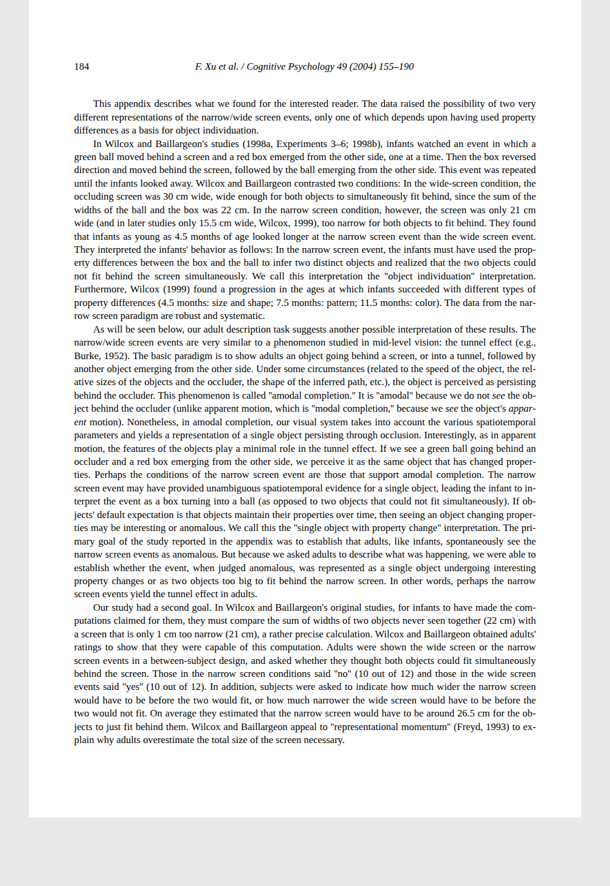184 F. Xu et al. / Cognitive Psychology 49 (2004) 155–190
This appendix describes what we found for the interested reader. The data raised the possibility of two very different representations of the narrow/wide screen events, only one of which depends upon having used property differences as a basis for object individuation.
In Wilcox and Baillargeon's studies (1998a, Experiments 3–6; 1998b), infants watched an event in which a green ball moved behind a screen and a red box emerged from the other side, one at a time. Then the box reversed direction and moved behind the screen, followed by the ball emerging from the other side. This event was repeated until the infants looked away. Wilcox and Baillargeon contrasted two conditions: In the wide-screen condition, the occluding screen was 30 cm wide, wide enough for both objects to simultaneously fit behind, since the sum of the widths of the ball and the box was 22 cm. In the narrow screen condition, however, the screen was only 21 cm wide (and in later studies only 15.5 cm wide, Wilcox, 1999), too narrow for both objects to fit behind. They found that infants as young as 4.5 months of age looked longer at the narrow screen event than the wide screen event. They interpreted the infants' behavior as follows: In the narrow screen event, the infants must have used the property differences between the box and the ball to infer two distinct objects and realized that the two objects could not fit behind the screen simultaneously. We call this interpretation the ''object individuation'' interpretation. Furthermore, Wilcox (1999) found a progression in the ages at which infants succeeded with different types of property differences (4.5 months: size and shape; 7.5 months: pattern; 11.5 months: color). The data from the narrow screen paradigm are robust and systematic.
As will be seen below, our adult description task suggests another possible interpretation of these results. The narrow/wide screen events are very similar to a phenomenon studied in mid-level vision: the tunnel effect (e.g., Burke, 1952). The basic paradigm is to show adults an object going behind a screen, or into a tunnel, followed by another object emerging from the other side. Under some circumstances (related to the speed of the object, the relative sizes of the objects and the occluder, the shape of the inferred path, etc.), the object is perceived as persisting behind the occluder. This phenomenon is called ''amodal completion.'' It is ''amodal'' because we do not see the object behind the occluder (unlike apparent motion, which is ''modal completion,'' because we see the object's apparent motion). Nonetheless, in amodal completion, our visual system takes into account the various spatiotemporal parameters and yields a representation of a single object persisting through occlusion. Interestingly, as in apparent motion, the features of the objects play a minimal role in the tunnel effect. If we see a green ball going behind an occluder and a red box emerging from the other side, we perceive it as the same object that has changed properties. Perhaps the conditions of the narrow screen event are those that support amodal completion. The narrow screen event may have provided unambiguous spatiotemporal evidence for a single object, leading the infant to interpret the event as a box turning into a ball (as opposed to two objects that could not fit simultaneously). If objects' default expectation is that objects maintain their properties over time, then seeing an object changing properties may be interesting or anomalous. We call this the ''single object with property change'' interpretation. The primary goal of the study reported in the appendix was to establish that adults, like infants, spontaneously see the narrow screen events as anomalous. But because we asked adults to describe what was happening, we were able to establish whether the event, when judged anomalous, was represented as a single object undergoing interesting property changes or as two objects too big to fit behind the narrow screen. In other words, perhaps the narrow screen events yield the tunnel effect in adults.
Our study had a second goal. In Wilcox and Baillargeon's original studies, for infants to have made the computations claimed for them, they must compare the sum of widths of two objects never seen together (22 cm) with a screen that is only 1 cm too narrow (21 cm), a rather precise calculation. Wilcox and Baillargeon obtained adults' ratings to show that they were capable of this computation. Adults were shown the wide screen or the narrow screen events in a between-subject design, and asked whether they thought both objects could fit simultaneously behind the screen. Those in the narrow screen conditions said ''no'' (10 out of 12) and those in the wide screen events said ''yes'' (10 out of 12). In addition, subjects were asked to indicate how much wider the narrow screen would have to be before the two would fit, or how much narrower the wide screen would have to be before the two would not fit. On average they estimated that the narrow screen would have to be around 26.5 cm for the objects to just fit behind them. Wilcox and Baillargeon appeal to ''representational momentum'' (Freyd, 1993) to explain why adults overestimate the total size of the screen necessary.